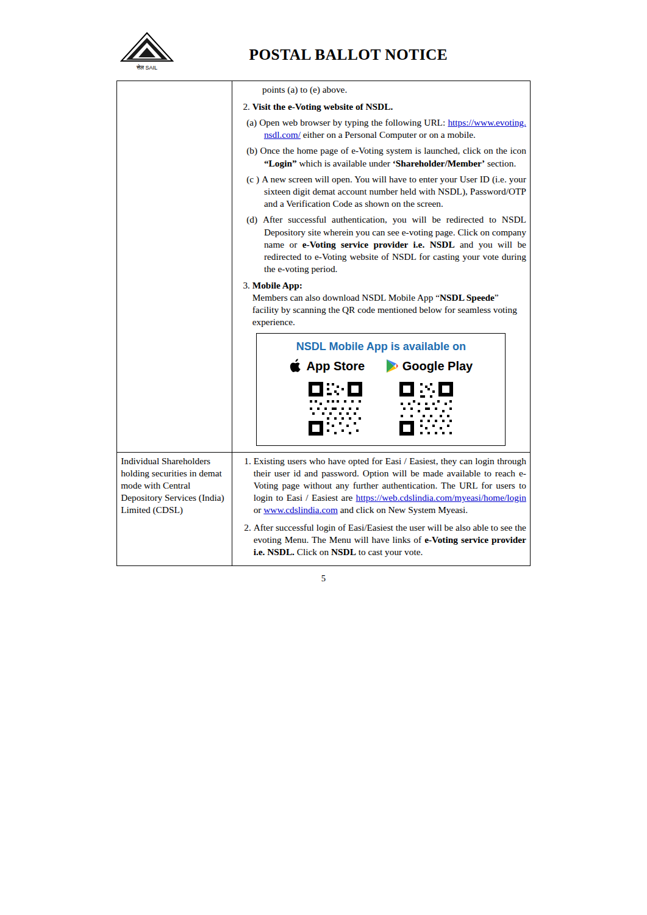सेल SAIL
POSTAL BALLOT NOTICE
| | points (a) to (e) above. Visit the e-Voting website of NSDL. (a) Open web browser by typing the following URL: https://www.evoting.nsdl.com/ either on a Personal Computer or on a mobile. (b) Once the home page of e-Voting system is launched, click on the icon “Login” which is available under ‘Shareholder/Member’ section. (c ) A new screen will open. You will have to enter your User ID (i.e. your sixteen digit demat account number held with NSDL), Password/OTP and a Verification Code as shown on the screen. (d) After successful authentication, you will be redirected to NSDL Depository site wherein you can see e-voting page. Click on company name or e-Voting service provider i.e. NSDL and you will be redirected to e-Voting website of NSDL for casting your vote during the e-voting period. Mobile App: Members can also download NSDL Mobile App “ NSDL Speede ” facility by scanning the QR code mentioned below for seamless voting experience. NSDL Mobile App is available on App Store Google Play |
| Individual Shareholders holding securities in demat mode with Central Depository Services (India) Limited (CDSL) | Existing users who have opted for Easi / Easiest, they can login through their user id and password. Option will be made available to reach e-Voting page without any further authentication. The URL for users to login to Easi / Easiest are https://web.cdslindia.com/myeasi/home/login or www.cdslindia.com and click on New System Myeasi. After successful login of Easi/Easiest the user will be also able to see the evoting Menu. The Menu will have links of e-Voting service provider i.e. NSDL. Click on NSDL to cast your vote. |
5